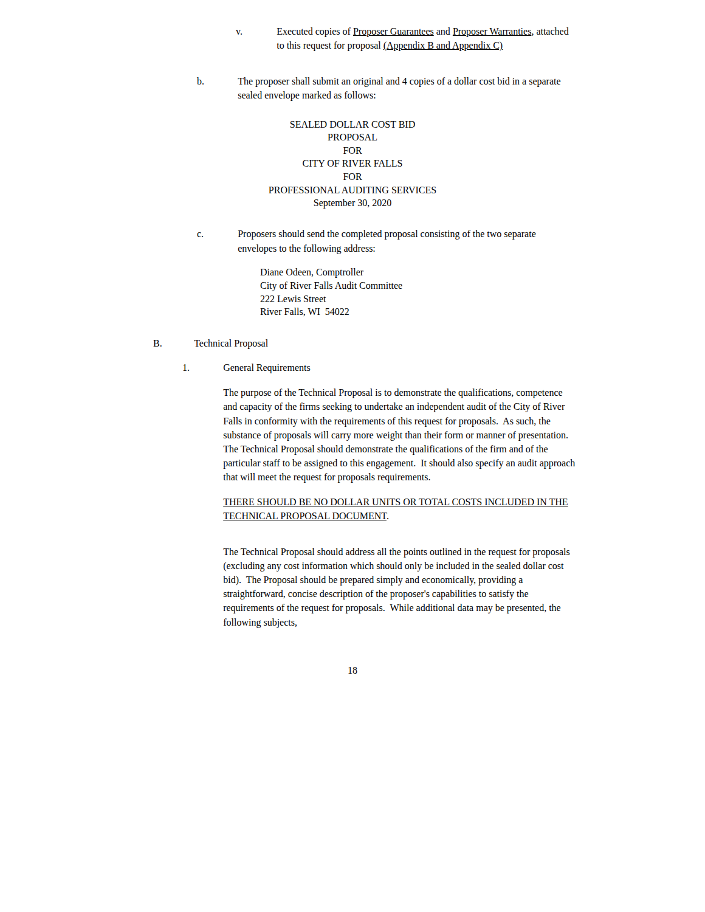v.
Executed copies of Proposer Guarantees and Proposer Warranties, attached to this request for proposal (Appendix B and Appendix C)
b.
The proposer shall submit an original and 4 copies of a dollar cost bid in a separate sealed envelope marked as follows:
SEALED DOLLAR COST BID
PROPOSAL
FOR
CITY OF RIVER FALLS
FOR
PROFESSIONAL AUDITING SERVICES
September 30, 2020
c.
Proposers should send the completed proposal consisting of the two separate envelopes to the following address:
Diane Odeen, Comptroller
City of River Falls Audit Committee
222 Lewis Street
River Falls, WI 54022
B.
Technical Proposal
1.
General Requirements
The purpose of the Technical Proposal is to demonstrate the qualifications, competence and capacity of the firms seeking to undertake an independent audit of the City of River Falls in conformity with the requirements of this request for proposals. As such, the substance of proposals will carry more weight than their form or manner of presentation. The Technical Proposal should demonstrate the qualifications of the firm and of the particular staff to be assigned to this engagement. It should also specify an audit approach that will meet the request for proposals requirements.
THERE SHOULD BE NO DOLLAR UNITS OR TOTAL COSTS INCLUDED IN THE TECHNICAL PROPOSAL DOCUMENT.
The Technical Proposal should address all the points outlined in the request for proposals (excluding any cost information which should only be included in the sealed dollar cost bid). The Proposal should be prepared simply and economically, providing a straightforward, concise description of the proposer's capabilities to satisfy the requirements of the request for proposals. While additional data may be presented, the following subjects,
18